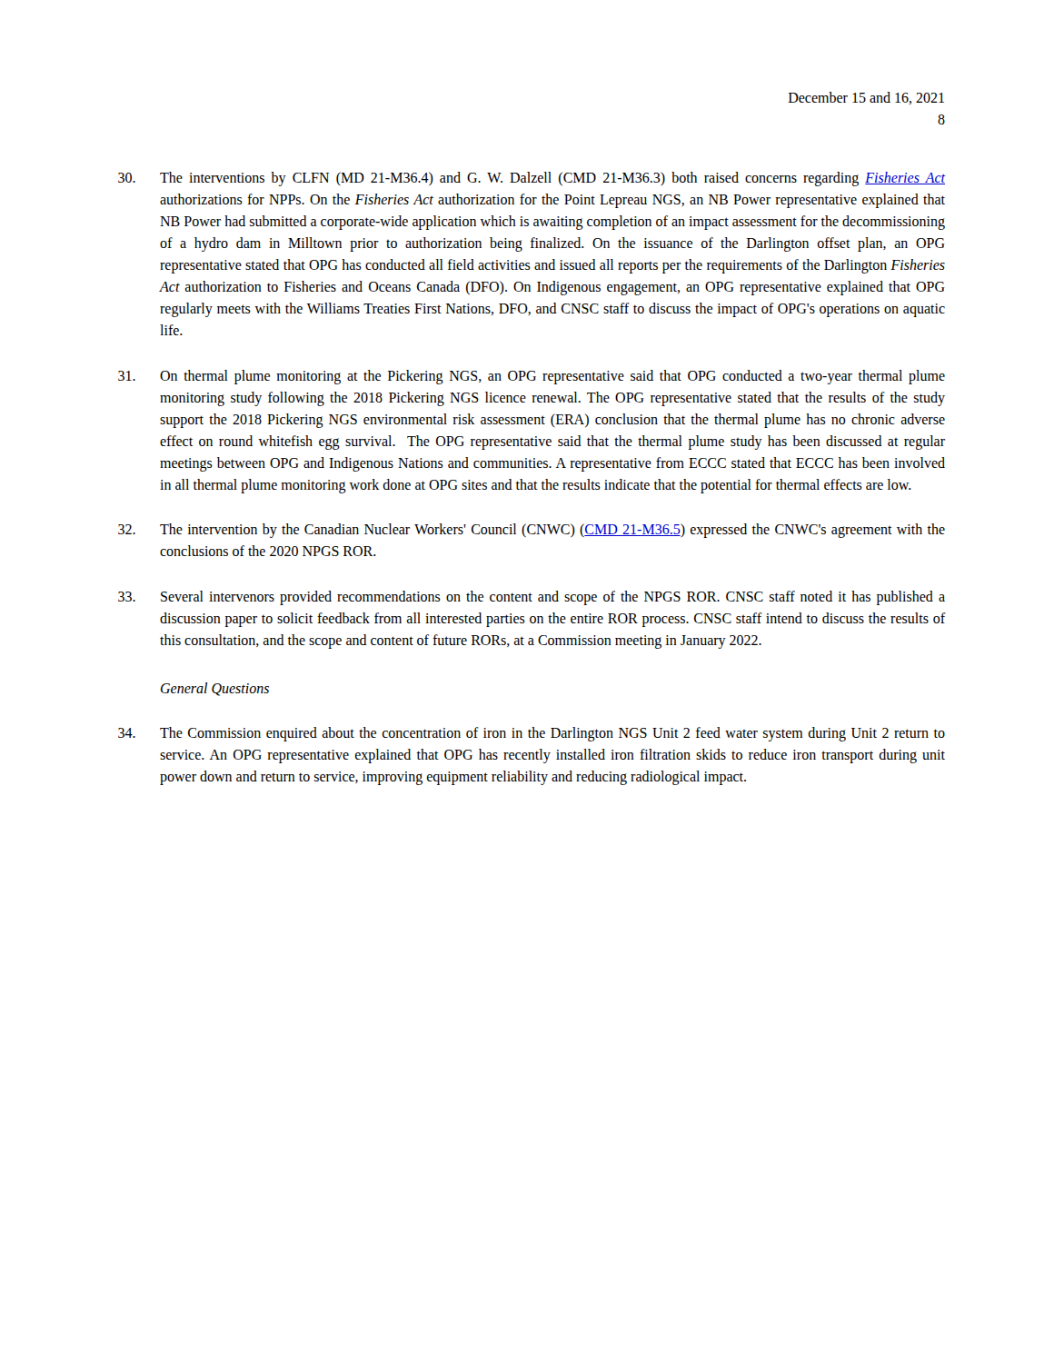December 15 and 16, 2021 8
The interventions by CLFN (MD 21-M36.4) and G. W. Dalzell (CMD 21-M36.3) both raised concerns regarding Fisheries Act authorizations for NPPs. On the Fisheries Act authorization for the Point Lepreau NGS, an NB Power representative explained that NB Power had submitted a corporate-wide application which is awaiting completion of an impact assessment for the decommissioning of a hydro dam in Milltown prior to authorization being finalized. On the issuance of the Darlington offset plan, an OPG representative stated that OPG has conducted all field activities and issued all reports per the requirements of the Darlington Fisheries Act authorization to Fisheries and Oceans Canada (DFO). On Indigenous engagement, an OPG representative explained that OPG regularly meets with the Williams Treaties First Nations, DFO, and CNSC staff to discuss the impact of OPG's operations on aquatic life.
On thermal plume monitoring at the Pickering NGS, an OPG representative said that OPG conducted a two-year thermal plume monitoring study following the 2018 Pickering NGS licence renewal. The OPG representative stated that the results of the study support the 2018 Pickering NGS environmental risk assessment (ERA) conclusion that the thermal plume has no chronic adverse effect on round whitefish egg survival. The OPG representative said that the thermal plume study has been discussed at regular meetings between OPG and Indigenous Nations and communities. A representative from ECCC stated that ECCC has been involved in all thermal plume monitoring work done at OPG sites and that the results indicate that the potential for thermal effects are low.
The intervention by the Canadian Nuclear Workers' Council (CNWC) (CMD 21-M36.5) expressed the CNWC's agreement with the conclusions of the 2020 NPGS ROR.
Several intervenors provided recommendations on the content and scope of the NPGS ROR. CNSC staff noted it has published a discussion paper to solicit feedback from all interested parties on the entire ROR process. CNSC staff intend to discuss the results of this consultation, and the scope and content of future RORs, at a Commission meeting in January 2022.
General Questions
The Commission enquired about the concentration of iron in the Darlington NGS Unit 2 feed water system during Unit 2 return to service. An OPG representative explained that OPG has recently installed iron filtration skids to reduce iron transport during unit power down and return to service, improving equipment reliability and reducing radiological impact.